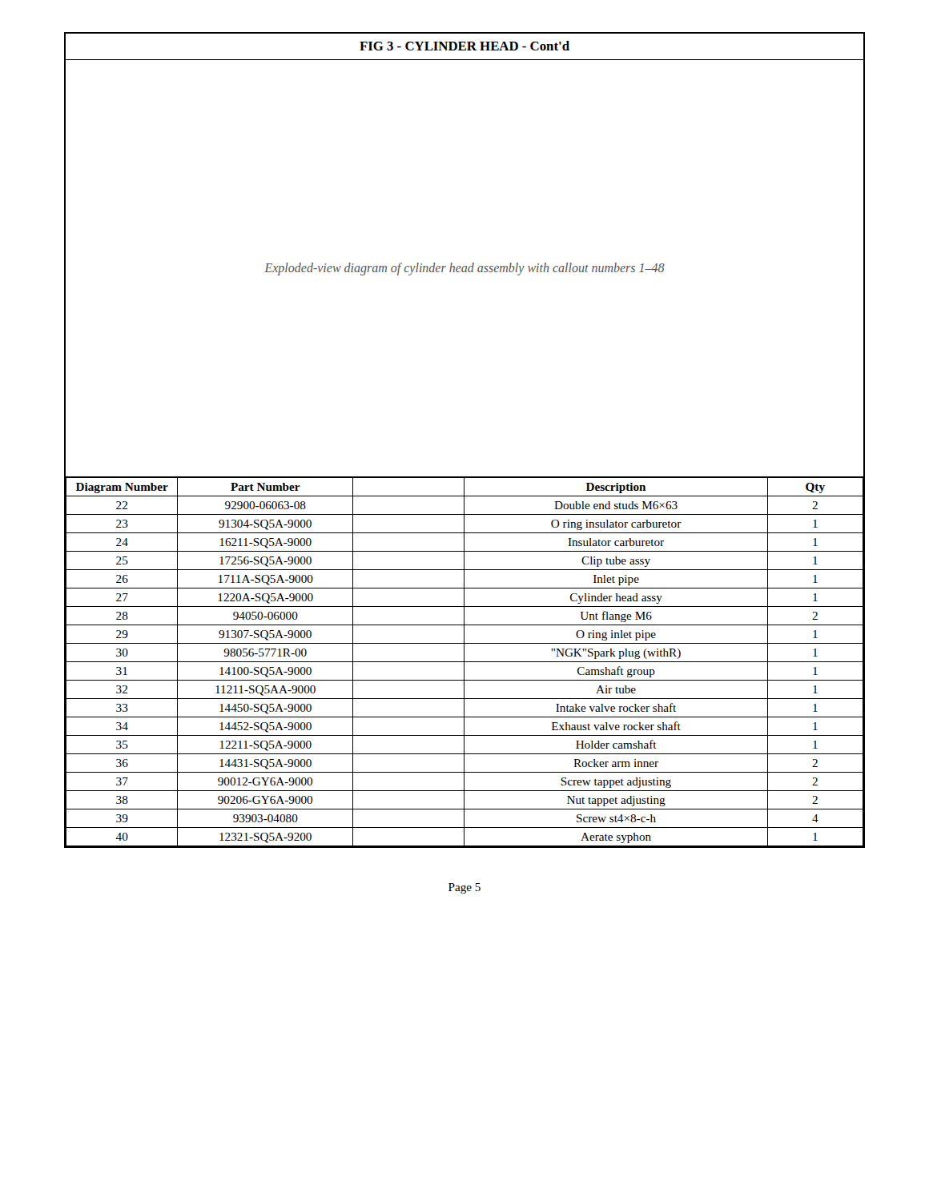| FIG 3 - CYLINDER HEAD - Cont'd |
| Exploded-view diagram of cylinder head assembly with callout numbers 1–48 |
| / Diagram Number / Part Number / / Description / Qty / / --- / --- / --- / --- / --- / / 22 / 92900-06063-08 / / Double end studs M6×63 / 2 / / 23 / 91304-SQ5A-9000 / / O ring insulator carburetor / 1 / / 24 / 16211-SQ5A-9000 / / Insulator carburetor / 1 / / 25 / 17256-SQ5A-9000 / / Clip tube assy / 1 / / 26 / 1711A-SQ5A-9000 / / Inlet pipe / 1 / / 27 / 1220A-SQ5A-9000 / / Cylinder head assy / 1 / / 28 / 94050-06000 / / Unt flange M6 / 2 / / 29 / 91307-SQ5A-9000 / / O ring inlet pipe / 1 / / 30 / 98056-5771R-00 / / "NGK"Spark plug (withR) / 1 / / 31 / 14100-SQ5A-9000 / / Camshaft group / 1 / / 32 / 11211-SQ5AA-9000 / / Air tube / 1 / / 33 / 14450-SQ5A-9000 / / Intake valve rocker shaft / 1 / / 34 / 14452-SQ5A-9000 / / Exhaust valve rocker shaft / 1 / / 35 / 12211-SQ5A-9000 / / Holder camshaft / 1 / / 36 / 14431-SQ5A-9000 / / Rocker arm inner / 2 / / 37 / 90012-GY6A-9000 / / Screw tappet adjusting / 2 / / 38 / 90206-GY6A-9000 / / Nut tappet adjusting / 2 / / 39 / 93903-04080 / / Screw st4×8-c-h / 4 / / 40 / 12321-SQ5A-9200 / / Aerate syphon / 1 / |
Page 5